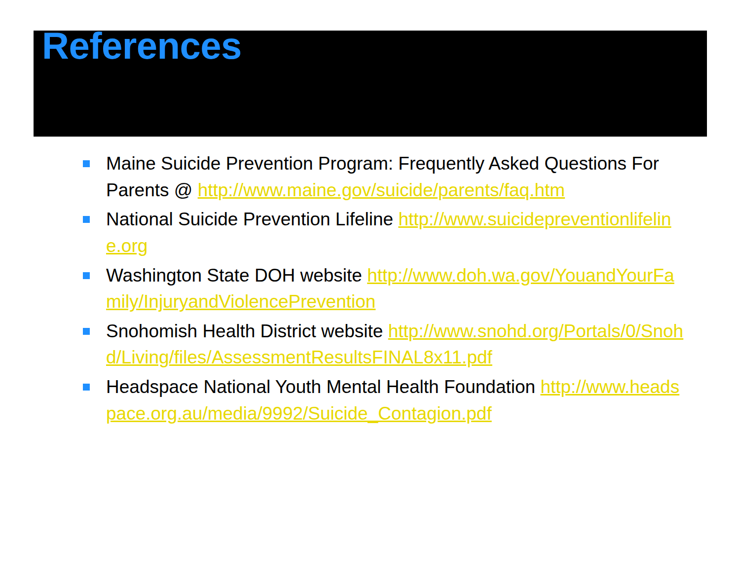References
Maine Suicide Prevention Program: Frequently Asked Questions For Parents @ http://www.maine.gov/suicide/parents/faq.htm
National Suicide Prevention Lifeline http://www.suicidepreventionlifeline.org
Washington State DOH website http://www.doh.wa.gov/YouandYourFamily/InjuryandViolencePrevention
Snohomish Health District website http://www.snohd.org/Portals/0/Snohd/Living/files/AssessmentResultsFINAL8x11.pdf
Headspace National Youth Mental Health Foundation http://www.headspace.org.au/media/9992/Suicide_Contagion.pdf